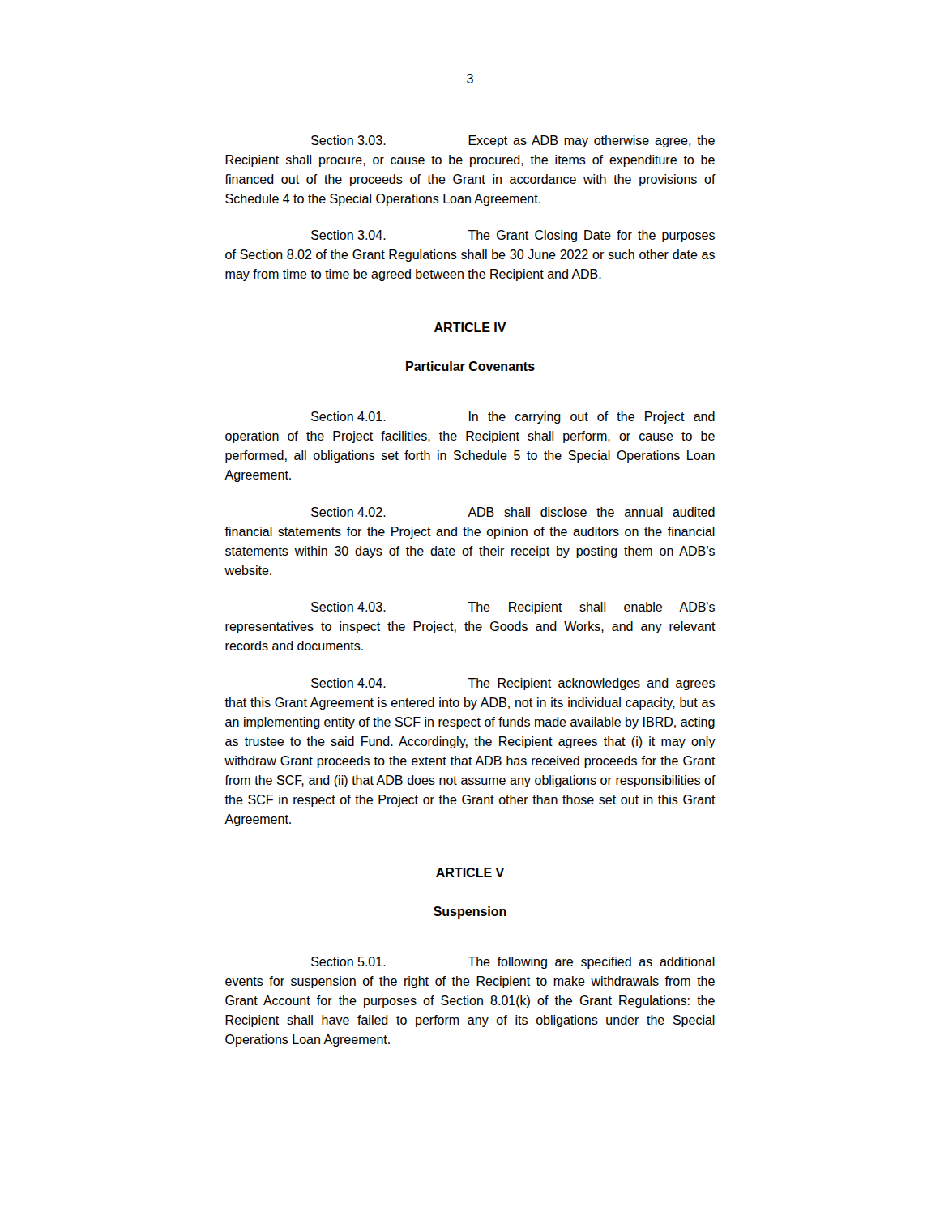3
Section 3.03. Except as ADB may otherwise agree, the Recipient shall procure, or cause to be procured, the items of expenditure to be financed out of the proceeds of the Grant in accordance with the provisions of Schedule 4 to the Special Operations Loan Agreement.
Section 3.04. The Grant Closing Date for the purposes of Section 8.02 of the Grant Regulations shall be 30 June 2022 or such other date as may from time to time be agreed between the Recipient and ADB.
ARTICLE IV
Particular Covenants
Section 4.01. In the carrying out of the Project and operation of the Project facilities, the Recipient shall perform, or cause to be performed, all obligations set forth in Schedule 5 to the Special Operations Loan Agreement.
Section 4.02. ADB shall disclose the annual audited financial statements for the Project and the opinion of the auditors on the financial statements within 30 days of the date of their receipt by posting them on ADB’s website.
Section 4.03. The Recipient shall enable ADB's representatives to inspect the Project, the Goods and Works, and any relevant records and documents.
Section 4.04. The Recipient acknowledges and agrees that this Grant Agreement is entered into by ADB, not in its individual capacity, but as an implementing entity of the SCF in respect of funds made available by IBRD, acting as trustee to the said Fund. Accordingly, the Recipient agrees that (i) it may only withdraw Grant proceeds to the extent that ADB has received proceeds for the Grant from the SCF, and (ii) that ADB does not assume any obligations or responsibilities of the SCF in respect of the Project or the Grant other than those set out in this Grant Agreement.
ARTICLE V
Suspension
Section 5.01. The following are specified as additional events for suspension of the right of the Recipient to make withdrawals from the Grant Account for the purposes of Section 8.01(k) of the Grant Regulations: the Recipient shall have failed to perform any of its obligations under the Special Operations Loan Agreement.